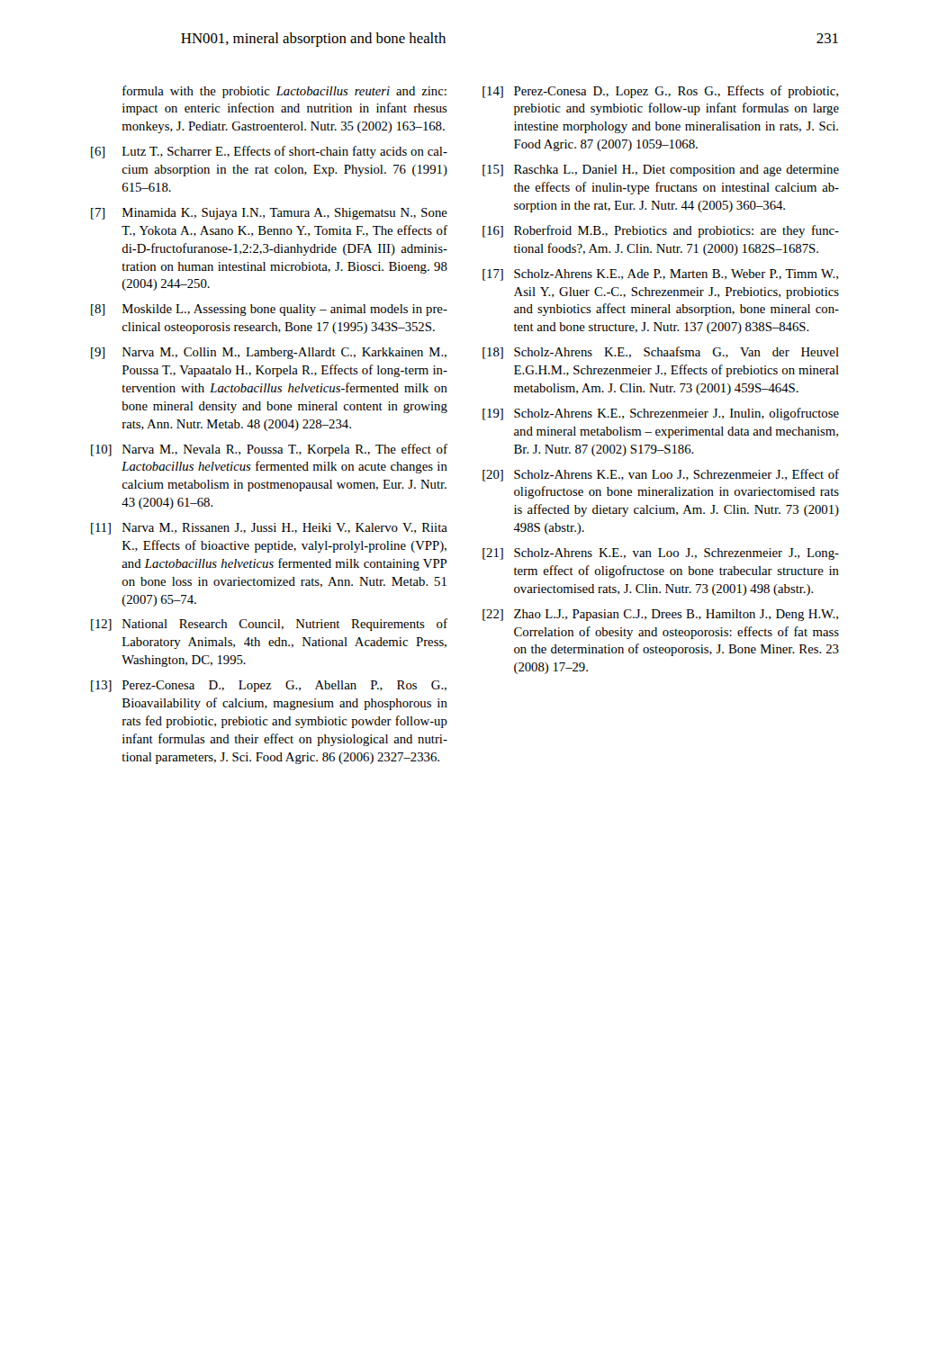HN001, mineral absorption and bone health 231
formula with the probiotic Lactobacillus reuteri and zinc: impact on enteric infection and nutrition in infant rhesus monkeys, J. Pediatr. Gastroenterol. Nutr. 35 (2002) 163–168.
[6] Lutz T., Scharrer E., Effects of short-chain fatty acids on calcium absorption in the rat colon, Exp. Physiol. 76 (1991) 615–618.
[7] Minamida K., Sujaya I.N., Tamura A., Shigematsu N., Sone T., Yokota A., Asano K., Benno Y., Tomita F., The effects of di-D-fructofuranose-1,2:2,3-dianhydride (DFA III) administration on human intestinal microbiota, J. Biosci. Bioeng. 98 (2004) 244–250.
[8] Moskilde L., Assessing bone quality – animal models in preclinical osteoporosis research, Bone 17 (1995) 343S–352S.
[9] Narva M., Collin M., Lamberg-Allardt C., Karkkainen M., Poussa T., Vapaatalo H., Korpela R., Effects of long-term intervention with Lactobacillus helveticus-fermented milk on bone mineral density and bone mineral content in growing rats, Ann. Nutr. Metab. 48 (2004) 228–234.
[10] Narva M., Nevala R., Poussa T., Korpela R., The effect of Lactobacillus helveticus fermented milk on acute changes in calcium metabolism in postmenopausal women, Eur. J. Nutr. 43 (2004) 61–68.
[11] Narva M., Rissanen J., Jussi H., Heiki V., Kalervo V., Riita K., Effects of bioactive peptide, valyl-prolyl-proline (VPP), and Lactobacillus helveticus fermented milk containing VPP on bone loss in ovariectomized rats, Ann. Nutr. Metab. 51 (2007) 65–74.
[12] National Research Council, Nutrient Requirements of Laboratory Animals, 4th edn., National Academic Press, Washington, DC, 1995.
[13] Perez-Conesa D., Lopez G., Abellan P., Ros G., Bioavailability of calcium, magnesium and phosphorous in rats fed probiotic, prebiotic and symbiotic powder follow-up infant formulas and their effect on physiological and nutritional parameters, J. Sci. Food Agric. 86 (2006) 2327–2336.
[14] Perez-Conesa D., Lopez G., Ros G., Effects of probiotic, prebiotic and symbiotic follow-up infant formulas on large intestine morphology and bone mineralisation in rats, J. Sci. Food Agric. 87 (2007) 1059–1068.
[15] Raschka L., Daniel H., Diet composition and age determine the effects of inulin-type fructans on intestinal calcium absorption in the rat, Eur. J. Nutr. 44 (2005) 360–364.
[16] Roberfroid M.B., Prebiotics and probiotics: are they functional foods?, Am. J. Clin. Nutr. 71 (2000) 1682S–1687S.
[17] Scholz-Ahrens K.E., Ade P., Marten B., Weber P., Timm W., Asil Y., Gluer C.-C., Schrezenmeir J., Prebiotics, probiotics and synbiotics affect mineral absorption, bone mineral content and bone structure, J. Nutr. 137 (2007) 838S–846S.
[18] Scholz-Ahrens K.E., Schaafsma G., Van der Heuvel E.G.H.M., Schrezenmeier J., Effects of prebiotics on mineral metabolism, Am. J. Clin. Nutr. 73 (2001) 459S–464S.
[19] Scholz-Ahrens K.E., Schrezenmeier J., Inulin, oligofructose and mineral metabolism – experimental data and mechanism, Br. J. Nutr. 87 (2002) S179–S186.
[20] Scholz-Ahrens K.E., van Loo J., Schrezenmeier J., Effect of oligofructose on bone mineralization in ovariectomised rats is affected by dietary calcium, Am. J. Clin. Nutr. 73 (2001) 498S (abstr.).
[21] Scholz-Ahrens K.E., van Loo J., Schrezenmeier J., Long-term effect of oligofructose on bone trabecular structure in ovariectomised rats, J. Clin. Nutr. 73 (2001) 498 (abstr.).
[22] Zhao L.J., Papasian C.J., Drees B., Hamilton J., Deng H.W., Correlation of obesity and osteoporosis: effects of fat mass on the determination of osteoporosis, J. Bone Miner. Res. 23 (2008) 17–29.